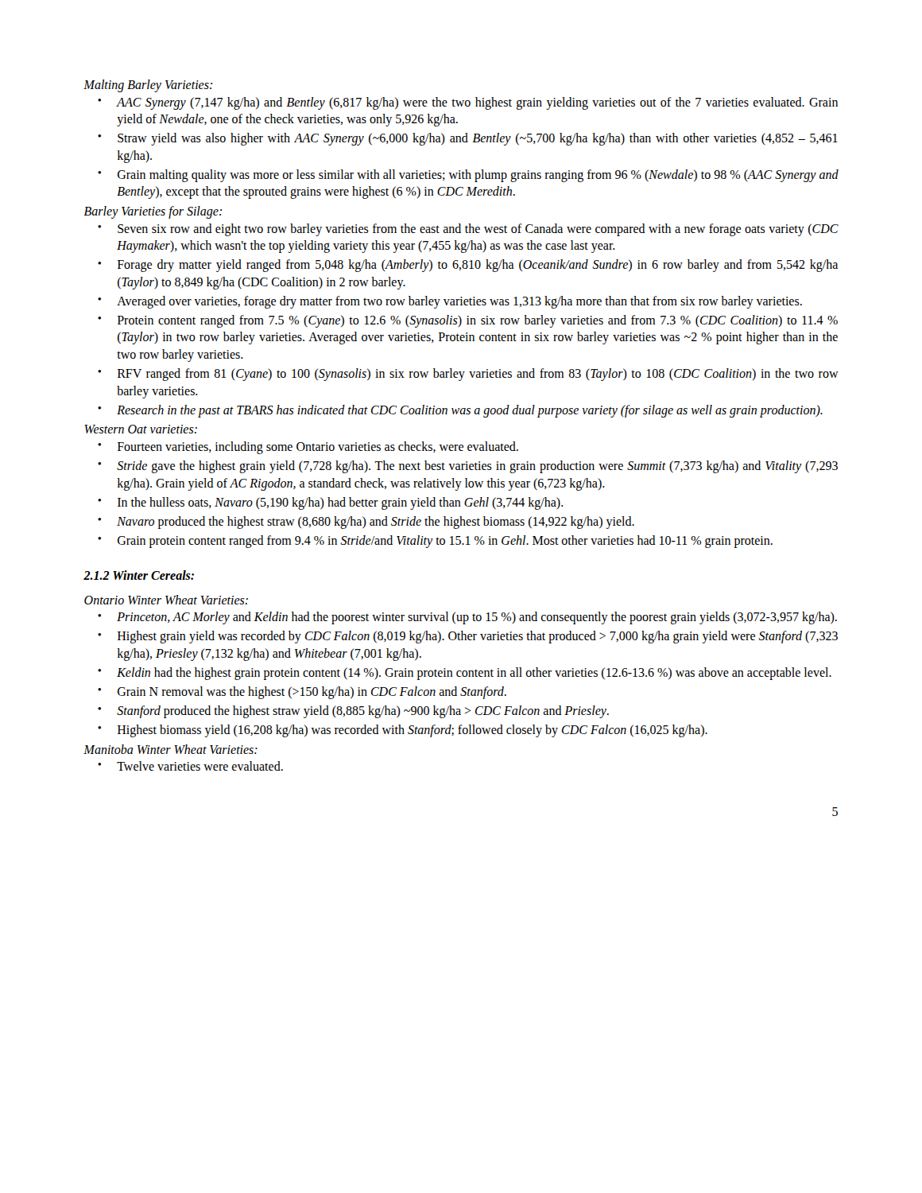Malting Barley Varieties:
AAC Synergy (7,147 kg/ha) and Bentley (6,817 kg/ha) were the two highest grain yielding varieties out of the 7 varieties evaluated. Grain yield of Newdale, one of the check varieties, was only 5,926 kg/ha.
Straw yield was also higher with AAC Synergy (~6,000 kg/ha) and Bentley (~5,700 kg/ha kg/ha) than with other varieties (4,852 – 5,461 kg/ha).
Grain malting quality was more or less similar with all varieties; with plump grains ranging from 96 % (Newdale) to 98 % (AAC Synergy and Bentley), except that the sprouted grains were highest (6 %) in CDC Meredith.
Barley Varieties for Silage:
Seven six row and eight two row barley varieties from the east and the west of Canada were compared with a new forage oats variety (CDC Haymaker), which wasn't the top yielding variety this year (7,455 kg/ha) as was the case last year.
Forage dry matter yield ranged from 5,048 kg/ha (Amberly) to 6,810 kg/ha (Oceanik/and Sundre) in 6 row barley and from 5,542 kg/ha (Taylor) to 8,849 kg/ha (CDC Coalition) in 2 row barley.
Averaged over varieties, forage dry matter from two row barley varieties was 1,313 kg/ha more than that from six row barley varieties.
Protein content ranged from 7.5 % (Cyane) to 12.6 % (Synasolis) in six row barley varieties and from 7.3 % (CDC Coalition) to 11.4 % (Taylor) in two row barley varieties. Averaged over varieties, Protein content in six row barley varieties was ~2 % point higher than in the two row barley varieties.
RFV ranged from 81 (Cyane) to 100 (Synasolis) in six row barley varieties and from 83 (Taylor) to 108 (CDC Coalition) in the two row barley varieties.
Research in the past at TBARS has indicated that CDC Coalition was a good dual purpose variety (for silage as well as grain production).
Western Oat varieties:
Fourteen varieties, including some Ontario varieties as checks, were evaluated.
Stride gave the highest grain yield (7,728 kg/ha). The next best varieties in grain production were Summit (7,373 kg/ha) and Vitality (7,293 kg/ha). Grain yield of AC Rigodon, a standard check, was relatively low this year (6,723 kg/ha).
In the hulless oats, Navaro (5,190 kg/ha) had better grain yield than Gehl (3,744 kg/ha).
Navaro produced the highest straw (8,680 kg/ha) and Stride the highest biomass (14,922 kg/ha) yield.
Grain protein content ranged from 9.4 % in Stride/and Vitality to 15.1 % in Gehl. Most other varieties had 10-11 % grain protein.
2.1.2 Winter Cereals:
Ontario Winter Wheat Varieties:
Princeton, AC Morley and Keldin had the poorest winter survival (up to 15 %) and consequently the poorest grain yields (3,072-3,957 kg/ha).
Highest grain yield was recorded by CDC Falcon (8,019 kg/ha). Other varieties that produced > 7,000 kg/ha grain yield were Stanford (7,323 kg/ha), Priesley (7,132 kg/ha) and Whitebear (7,001 kg/ha).
Keldin had the highest grain protein content (14 %). Grain protein content in all other varieties (12.6-13.6 %) was above an acceptable level.
Grain N removal was the highest (>150 kg/ha) in CDC Falcon and Stanford.
Stanford produced the highest straw yield (8,885 kg/ha) ~900 kg/ha > CDC Falcon and Priesley.
Highest biomass yield (16,208 kg/ha) was recorded with Stanford; followed closely by CDC Falcon (16,025 kg/ha).
Manitoba Winter Wheat Varieties:
Twelve varieties were evaluated.
5